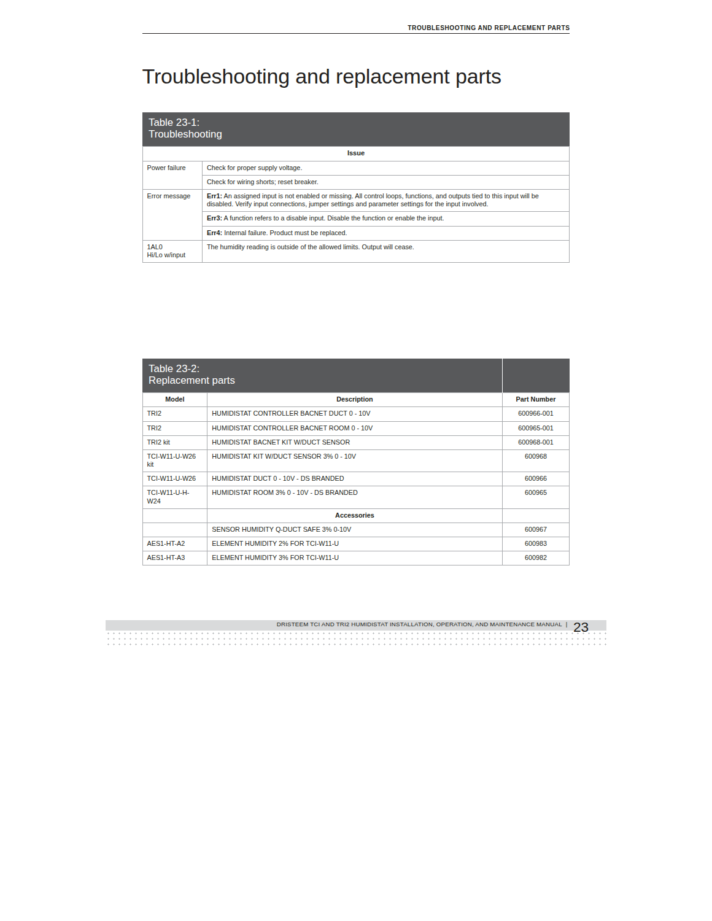Troubleshooting and replacement parts
Troubleshooting and replacement parts
| Table 23-1: Troubleshooting |
| Issue |
| Power failure | Check for proper supply voltage. |
| Check for wiring shorts; reset breaker. |
| Error message | Err1: An assigned input is not enabled or missing. All control loops, functions, and outputs tied to this input will be disabled. Verify input connections, jumper settings and parameter settings for the input involved. |
| Err3: A function refers to a disable input. Disable the function or enable the input. |
| Err4: Internal failure. Product must be replaced. |
| 1AL0 Hi/Lo w/input | The humidity reading is outside of the allowed limits. Output will cease. |
| Table 23-2: Replacement parts | |
| Model | Description | Part Number |
| TRI2 | HUMIDISTAT CONTROLLER BACNET DUCT 0 - 10V | 600966-001 |
| TRI2 | HUMIDISTAT CONTROLLER BACNET ROOM 0 - 10V | 600965-001 |
| TRI2 kit | HUMIDISTAT BACNET KIT W/DUCT SENSOR | 600968-001 |
| TCI-W11-U-W26 kit | HUMIDISTAT KIT W/DUCT SENSOR 3% 0 - 10V | 600968 |
| TCI-W11-U-W26 | HUMIDISTAT DUCT 0 - 10V - DS BRANDED | 600966 |
| TCI-W11-U-H-W24 | HUMIDISTAT ROOM 3% 0 - 10V - DS BRANDED | 600965 |
| | Accessories | |
| | SENSOR HUMIDITY Q-DUCT SAFE 3% 0-10V | 600967 |
| AES1-HT-A2 | ELEMENT HUMIDITY 2% FOR TCI-W11-U | 600983 |
| AES1-HT-A3 | ELEMENT HUMIDITY 3% FOR TCI-W11-U | 600982 |
DriSteem TCI and TRI2 Humidistat Installation, Operation, and Maintenance Manual|
23